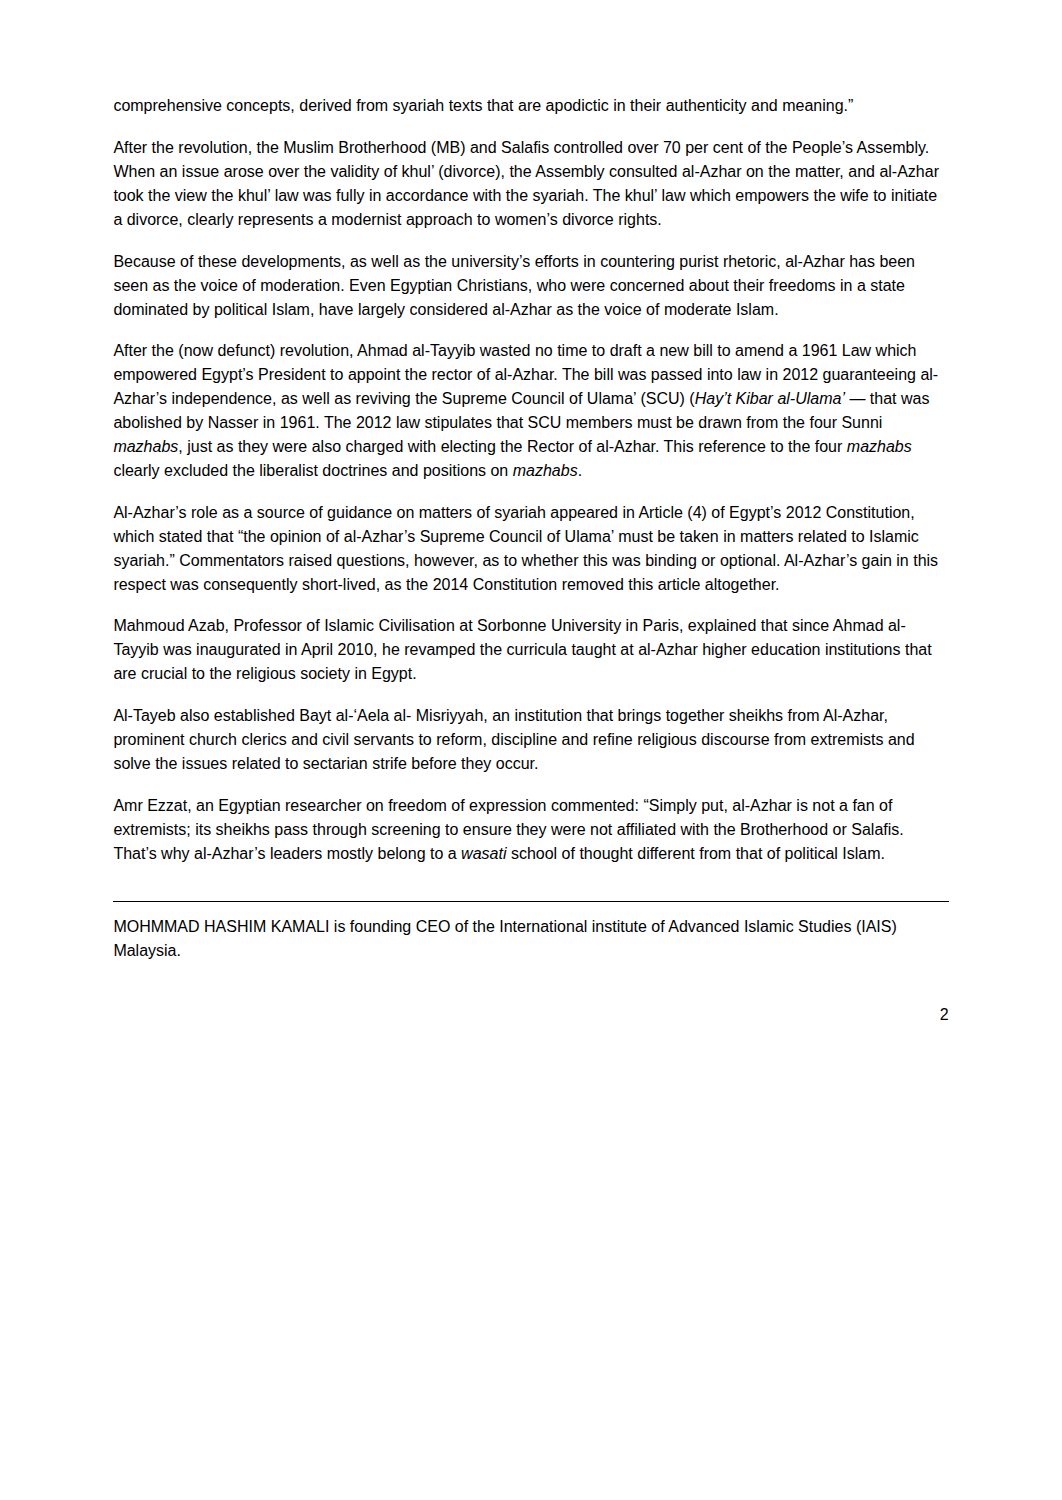comprehensive concepts, derived from syariah texts that are apodictic in their authenticity and meaning.”
After the revolution, the Muslim Brotherhood (MB) and Salafis controlled over 70 per cent of the People’s Assembly. When an issue arose over the validity of khul’ (divorce), the Assembly consulted al-Azhar on the matter, and al-Azhar took the view the khul’ law was fully in accordance with the syariah. The khul’ law which empowers the wife to initiate a divorce, clearly represents a modernist approach to women’s divorce rights.
Because of these developments, as well as the university’s efforts in countering purist rhetoric, al-Azhar has been seen as the voice of moderation. Even Egyptian Christians, who were concerned about their freedoms in a state dominated by political Islam, have largely considered al-Azhar as the voice of moderate Islam.
After the (now defunct) revolution, Ahmad al-Tayyib wasted no time to draft a new bill to amend a 1961 Law which empowered Egypt’s President to appoint the rector of al-Azhar. The bill was passed into law in 2012 guaranteeing al-Azhar’s independence, as well as reviving the Supreme Council of Ulama’ (SCU) (Hay’t Kibar al-Ulama’ — that was abolished by Nasser in 1961. The 2012 law stipulates that SCU members must be drawn from the four Sunni mazhabs, just as they were also charged with electing the Rector of al-Azhar. This reference to the four mazhabs clearly excluded the liberalist doctrines and positions on mazhabs.
Al-Azhar’s role as a source of guidance on matters of syariah appeared in Article (4) of Egypt’s 2012 Constitution, which stated that “the opinion of al-Azhar’s Supreme Council of Ulama’ must be taken in matters related to Islamic syariah.” Commentators raised questions, however, as to whether this was binding or optional. Al-Azhar’s gain in this respect was consequently short-lived, as the 2014 Constitution removed this article altogether.
Mahmoud Azab, Professor of Islamic Civilisation at Sorbonne University in Paris, explained that since Ahmad al-Tayyib was inaugurated in April 2010, he revamped the curricula taught at al-Azhar higher education institutions that are crucial to the religious society in Egypt.
Al-Tayeb also established Bayt al-‘Aela al- Misriyyah, an institution that brings together sheikhs from Al-Azhar, prominent church clerics and civil servants to reform, discipline and refine religious discourse from extremists and solve the issues related to sectarian strife before they occur.
Amr Ezzat, an Egyptian researcher on freedom of expression commented: “Simply put, al-Azhar is not a fan of extremists; its sheikhs pass through screening to ensure they were not affiliated with the Brotherhood or Salafis. That’s why al-Azhar’s leaders mostly belong to a wasati school of thought different from that of political Islam.
MOHMMAD HASHIM KAMALI is founding CEO of the International institute of Advanced Islamic Studies (IAIS) Malaysia.
2